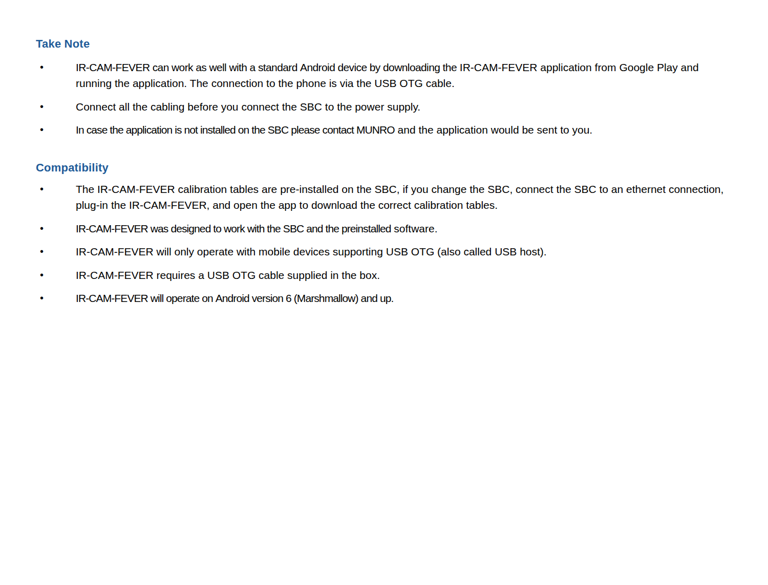Take Note
IR-CAM-FEVER can work as well with a standard Android device by downloading the IR-CAM-FEVER application from Google Play and running the application. The connection to the phone is via the USB OTG cable.
Connect all the cabling before you connect the SBC to the power supply.
In case the application is not installed on the SBC please contact MUNRO and the application would be sent to you.
Compatibility
The IR-CAM-FEVER calibration tables are pre-installed on the SBC, if you change the SBC, connect the SBC to an ethernet connection, plug-in the IR-CAM-FEVER, and open the app to download the correct calibration tables.
IR-CAM-FEVER was designed to work with the SBC and the preinstalled software.
IR-CAM-FEVER will only operate with mobile devices supporting USB OTG (also called USB host).
IR-CAM-FEVER requires a USB OTG cable supplied in the box.
IR-CAM-FEVER will operate on Android version 6 (Marshmallow) and up.